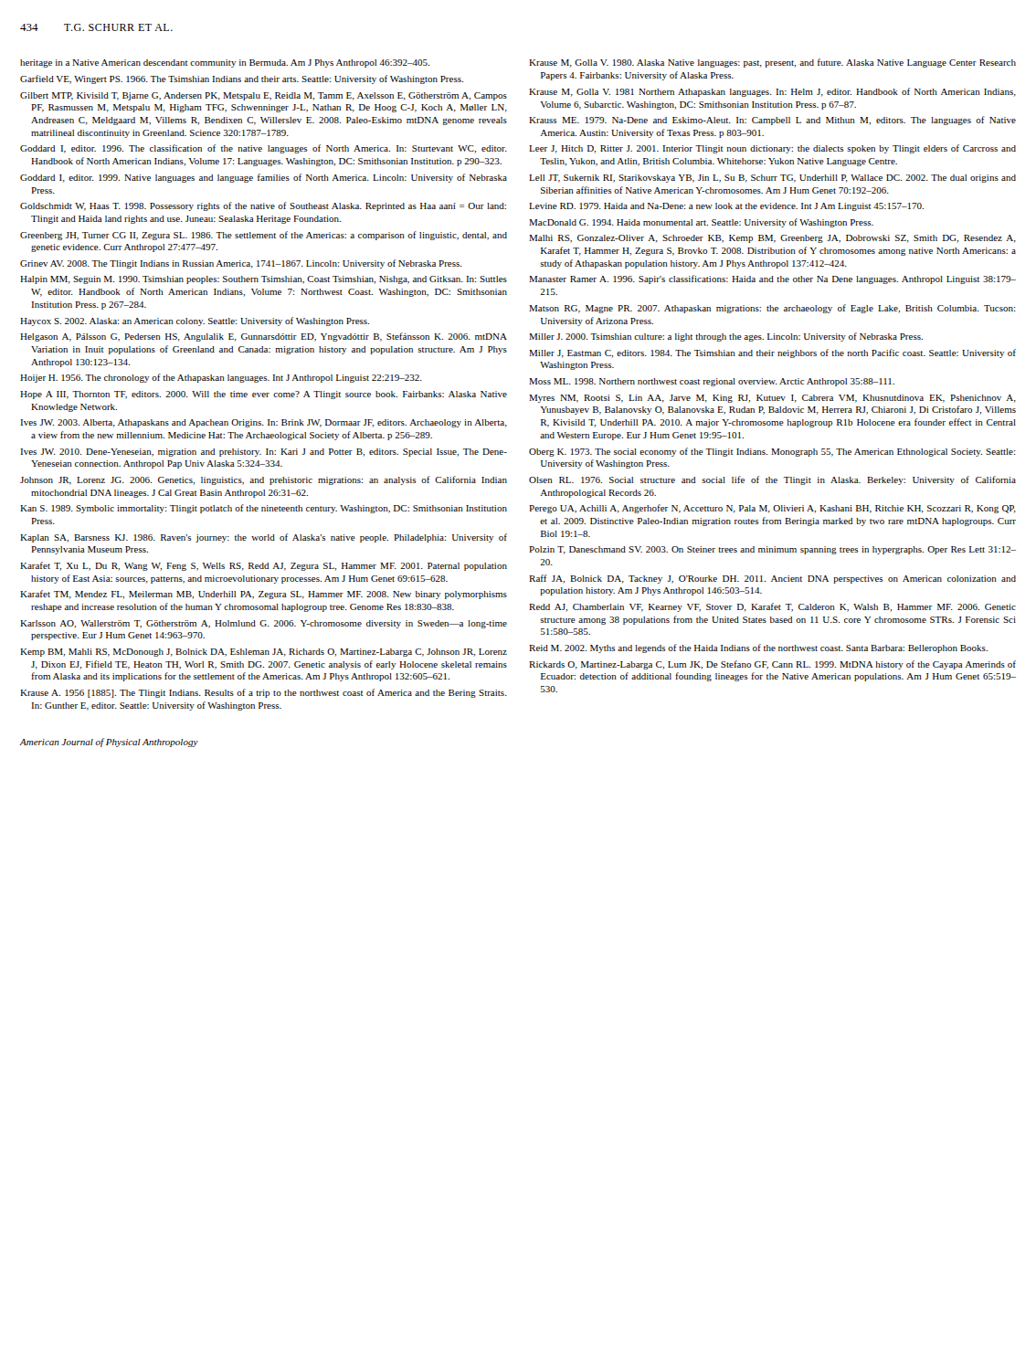434 T.G. SCHURR ET AL.
heritage in a Native American descendant community in Bermuda. Am J Phys Anthropol 46:392–405.
Garfield VE, Wingert PS. 1966. The Tsimshian Indians and their arts. Seattle: University of Washington Press.
Gilbert MTP, Kivisild T, Bjarne G, Andersen PK, Metspalu E, Reidla M, Tamm E, Axelsson E, Götherström A, Campos PF, Rasmussen M, Metspalu M, Higham TFG, Schwenninger J-L, Nathan R, De Hoog C-J, Koch A, Møller LN, Andreasen C, Meldgaard M, Villems R, Bendixen C, Willerslev E. 2008. Paleo-Eskimo mtDNA genome reveals matrilineal discontinuity in Greenland. Science 320:1787–1789.
Goddard I, editor. 1996. The classification of the native languages of North America. In: Sturtevant WC, editor. Handbook of North American Indians, Volume 17: Languages. Washington, DC: Smithsonian Institution. p 290–323.
Goddard I, editor. 1999. Native languages and language families of North America. Lincoln: University of Nebraska Press.
Goldschmidt W, Haas T. 1998. Possessory rights of the native of Southeast Alaska. Reprinted as Haa aaní = Our land: Tlingit and Haida land rights and use. Juneau: Sealaska Heritage Foundation.
Greenberg JH, Turner CG II, Zegura SL. 1986. The settlement of the Americas: a comparison of linguistic, dental, and genetic evidence. Curr Anthropol 27:477–497.
Grinev AV. 2008. The Tlingit Indians in Russian America, 1741–1867. Lincoln: University of Nebraska Press.
Halpin MM, Seguin M. 1990. Tsimshian peoples: Southern Tsimshian, Coast Tsimshian, Nishga, and Gitksan. In: Suttles W, editor. Handbook of North American Indians, Volume 7: Northwest Coast. Washington, DC: Smithsonian Institution Press. p 267–284.
Haycox S. 2002. Alaska: an American colony. Seattle: University of Washington Press.
Helgason A, Pálsson G, Pedersen HS, Angulalik E, Gunnarsdóttir ED, Yngvadóttir B, Stefánsson K. 2006. mtDNA Variation in Inuit populations of Greenland and Canada: migration history and population structure. Am J Phys Anthropol 130:123–134.
Hoijer H. 1956. The chronology of the Athapaskan languages. Int J Anthropol Linguist 22:219–232.
Hope A III, Thornton TF, editors. 2000. Will the time ever come? A Tlingit source book. Fairbanks: Alaska Native Knowledge Network.
Ives JW. 2003. Alberta, Athapaskans and Apachean Origins. In: Brink JW, Dormaar JF, editors. Archaeology in Alberta, a view from the new millennium. Medicine Hat: The Archaeological Society of Alberta. p 256–289.
Ives JW. 2010. Dene-Yeneseian, migration and prehistory. In: Kari J and Potter B, editors. Special Issue, The Dene-Yeneseian connection. Anthropol Pap Univ Alaska 5:324–334.
Johnson JR, Lorenz JG. 2006. Genetics, linguistics, and prehistoric migrations: an analysis of California Indian mitochondrial DNA lineages. J Cal Great Basin Anthropol 26:31–62.
Kan S. 1989. Symbolic immortality: Tlingit potlatch of the nineteenth century. Washington, DC: Smithsonian Institution Press.
Kaplan SA, Barsness KJ. 1986. Raven's journey: the world of Alaska's native people. Philadelphia: University of Pennsylvania Museum Press.
Karafet T, Xu L, Du R, Wang W, Feng S, Wells RS, Redd AJ, Zegura SL, Hammer MF. 2001. Paternal population history of East Asia: sources, patterns, and microevolutionary processes. Am J Hum Genet 69:615–628.
Karafet TM, Mendez FL, Meilerman MB, Underhill PA, Zegura SL, Hammer MF. 2008. New binary polymorphisms reshape and increase resolution of the human Y chromosomal haplogroup tree. Genome Res 18:830–838.
Karlsson AO, Wallerström T, Götherström A, Holmlund G. 2006. Y-chromosome diversity in Sweden—a long-time perspective. Eur J Hum Genet 14:963–970.
Kemp BM, Mahli RS, McDonough J, Bolnick DA, Eshleman JA, Richards O, Martinez-Labarga C, Johnson JR, Lorenz J, Dixon EJ, Fifield TE, Heaton TH, Worl R, Smith DG. 2007. Genetic analysis of early Holocene skeletal remains from Alaska and its implications for the settlement of the Americas. Am J Phys Anthropol 132:605–621.
Krause A. 1956 [1885]. The Tlingit Indians. Results of a trip to the northwest coast of America and the Bering Straits. In: Gunther E, editor. Seattle: University of Washington Press.
Krause M, Golla V. 1980. Alaska Native languages: past, present, and future. Alaska Native Language Center Research Papers 4. Fairbanks: University of Alaska Press.
Krause M, Golla V. 1981 Northern Athapaskan languages. In: Helm J, editor. Handbook of North American Indians, Volume 6, Subarctic. Washington, DC: Smithsonian Institution Press. p 67–87.
Krauss ME. 1979. Na-Dene and Eskimo-Aleut. In: Campbell L and Mithun M, editors. The languages of Native America. Austin: University of Texas Press. p 803–901.
Leer J, Hitch D, Ritter J. 2001. Interior Tlingit noun dictionary: the dialects spoken by Tlingit elders of Carcross and Teslin, Yukon, and Atlin, British Columbia. Whitehorse: Yukon Native Language Centre.
Lell JT, Sukernik RI, Starikovskaya YB, Jin L, Su B, Schurr TG, Underhill P, Wallace DC. 2002. The dual origins and Siberian affinities of Native American Y-chromosomes. Am J Hum Genet 70:192–206.
Levine RD. 1979. Haida and Na-Dene: a new look at the evidence. Int J Am Linguist 45:157–170.
MacDonald G. 1994. Haida monumental art. Seattle: University of Washington Press.
Malhi RS, Gonzalez-Oliver A, Schroeder KB, Kemp BM, Greenberg JA, Dobrowski SZ, Smith DG, Resendez A, Karafet T, Hammer H, Zegura S, Brovko T. 2008. Distribution of Y chromosomes among native North Americans: a study of Athapaskan population history. Am J Phys Anthropol 137:412–424.
Manaster Ramer A. 1996. Sapir's classifications: Haida and the other Na Dene languages. Anthropol Linguist 38:179–215.
Matson RG, Magne PR. 2007. Athapaskan migrations: the archaeology of Eagle Lake, British Columbia. Tucson: University of Arizona Press.
Miller J. 2000. Tsimshian culture: a light through the ages. Lincoln: University of Nebraska Press.
Miller J, Eastman C, editors. 1984. The Tsimshian and their neighbors of the north Pacific coast. Seattle: University of Washington Press.
Moss ML. 1998. Northern northwest coast regional overview. Arctic Anthropol 35:88–111.
Myres NM, Rootsi S, Lin AA, Jarve M, King RJ, Kutuev I, Cabrera VM, Khusnutdinova EK, Pshenichnov A, Yunusbayev B, Balanovsky O, Balanovska E, Rudan P, Baldovic M, Herrera RJ, Chiaroni J, Di Cristofaro J, Villems R, Kivisild T, Underhill PA. 2010. A major Y-chromosome haplogroup R1b Holocene era founder effect in Central and Western Europe. Eur J Hum Genet 19:95–101.
Oberg K. 1973. The social economy of the Tlingit Indians. Monograph 55, The American Ethnological Society. Seattle: University of Washington Press.
Olsen RL. 1976. Social structure and social life of the Tlingit in Alaska. Berkeley: University of California Anthropological Records 26.
Perego UA, Achilli A, Angerhofer N, Accetturo N, Pala M, Olivieri A, Kashani BH, Ritchie KH, Scozzari R, Kong QP, et al. 2009. Distinctive Paleo-Indian migration routes from Beringia marked by two rare mtDNA haplogroups. Curr Biol 19:1–8.
Polzin T, Daneschmand SV. 2003. On Steiner trees and minimum spanning trees in hypergraphs. Oper Res Lett 31:12–20.
Raff JA, Bolnick DA, Tackney J, O'Rourke DH. 2011. Ancient DNA perspectives on American colonization and population history. Am J Phys Anthropol 146:503–514.
Redd AJ, Chamberlain VF, Kearney VF, Stover D, Karafet T, Calderon K, Walsh B, Hammer MF. 2006. Genetic structure among 38 populations from the United States based on 11 U.S. core Y chromosome STRs. J Forensic Sci 51:580–585.
Reid M. 2002. Myths and legends of the Haida Indians of the northwest coast. Santa Barbara: Bellerophon Books.
Rickards O, Martinez-Labarga C, Lum JK, De Stefano GF, Cann RL. 1999. MtDNA history of the Cayapa Amerinds of Ecuador: detection of additional founding lineages for the Native American populations. Am J Hum Genet 65:519–530.
American Journal of Physical Anthropology